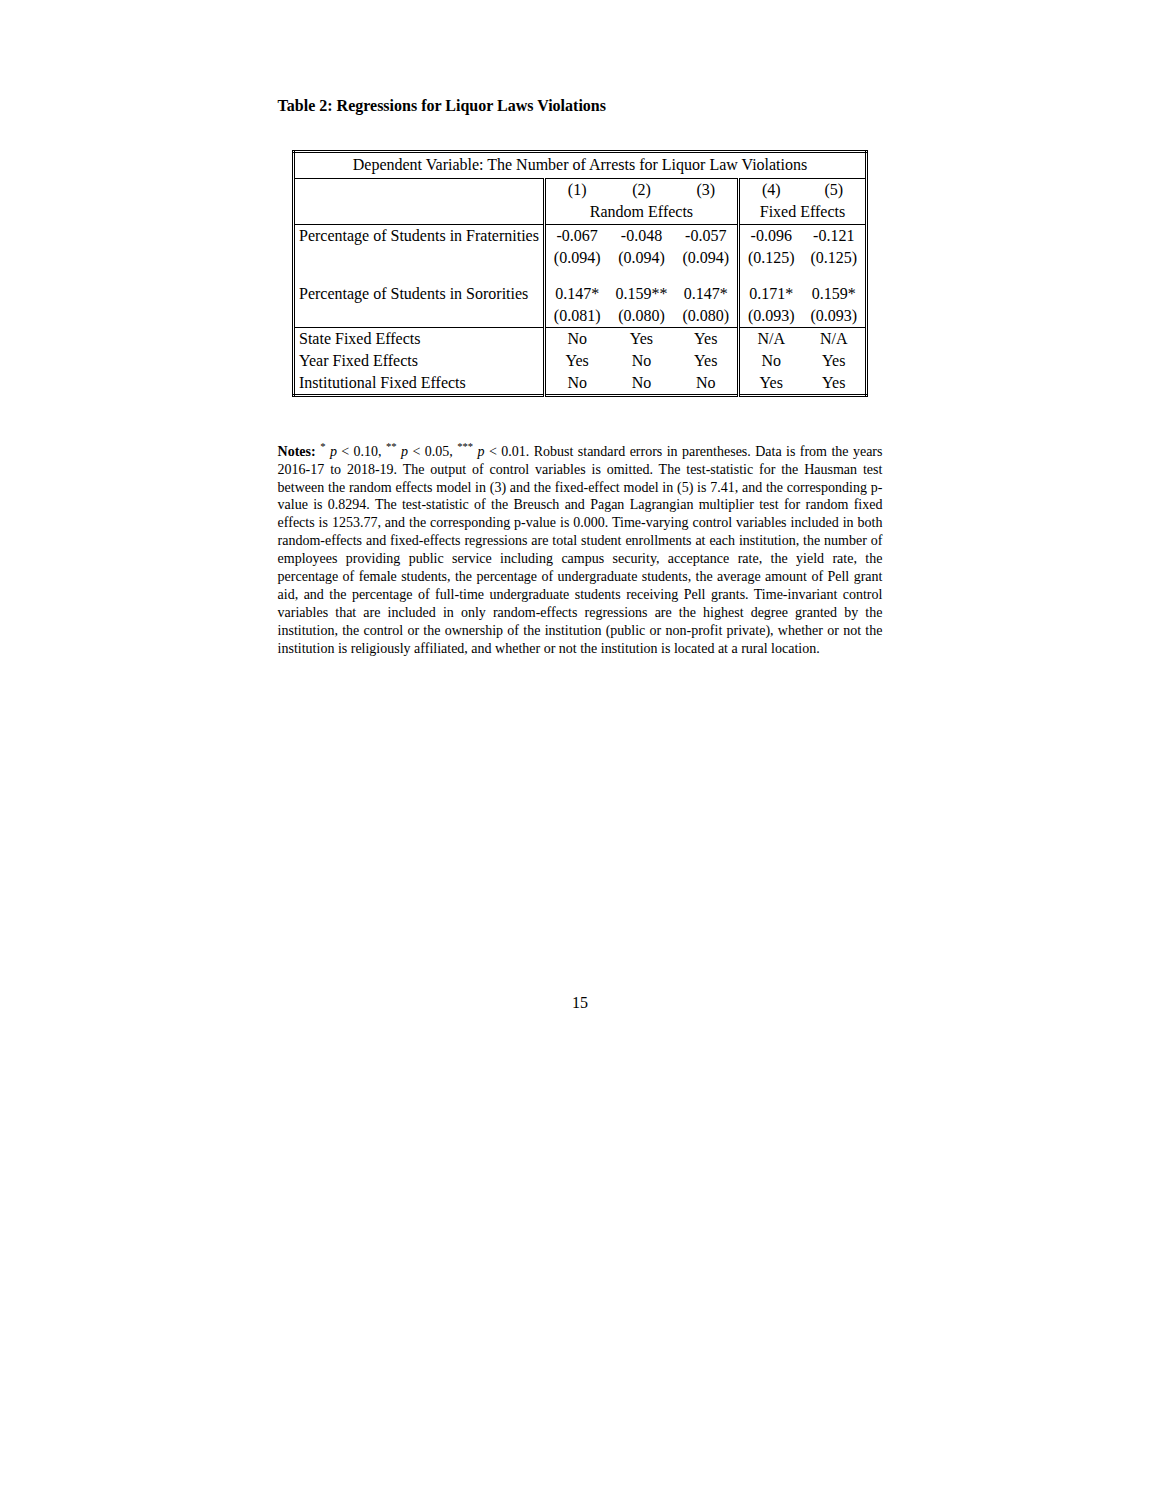Table 2: Regressions for Liquor Laws Violations
| Dependent Variable: The Number of Arrests for Liquor Law Violations |
| | (1) | (2) | (3) | (4) | (5) |
| | Random Effects | Fixed Effects |
| Percentage of Students in Fraternities | -0.067 | -0.048 | -0.057 | -0.096 | -0.121 |
| | (0.094) | (0.094) | (0.094) | (0.125) | (0.125) |
| Percentage of Students in Sororities | 0.147* | 0.159** | 0.147* | 0.171* | 0.159* |
| | (0.081) | (0.080) | (0.080) | (0.093) | (0.093) |
| State Fixed Effects | No | Yes | Yes | N/A | N/A |
| Year Fixed Effects | Yes | No | Yes | No | Yes |
| Institutional Fixed Effects | No | No | No | Yes | Yes |
Notes: * p < 0.10, ** p < 0.05, *** p < 0.01. Robust standard errors in parentheses. Data is from the years 2016-17 to 2018-19. The output of control variables is omitted. The test-statistic for the Hausman test between the random effects model in (3) and the fixed-effect model in (5) is 7.41, and the corresponding p-value is 0.8294. The test-statistic of the Breusch and Pagan Lagrangian multiplier test for random fixed effects is 1253.77, and the corresponding p-value is 0.000. Time-varying control variables included in both random-effects and fixed-effects regressions are total student enrollments at each institution, the number of employees providing public service including campus security, acceptance rate, the yield rate, the percentage of female students, the percentage of undergraduate students, the average amount of Pell grant aid, and the percentage of full-time undergraduate students receiving Pell grants. Time-invariant control variables that are included in only random-effects regressions are the highest degree granted by the institution, the control or the ownership of the institution (public or non-profit private), whether or not the institution is religiously affiliated, and whether or not the institution is located at a rural location.
15